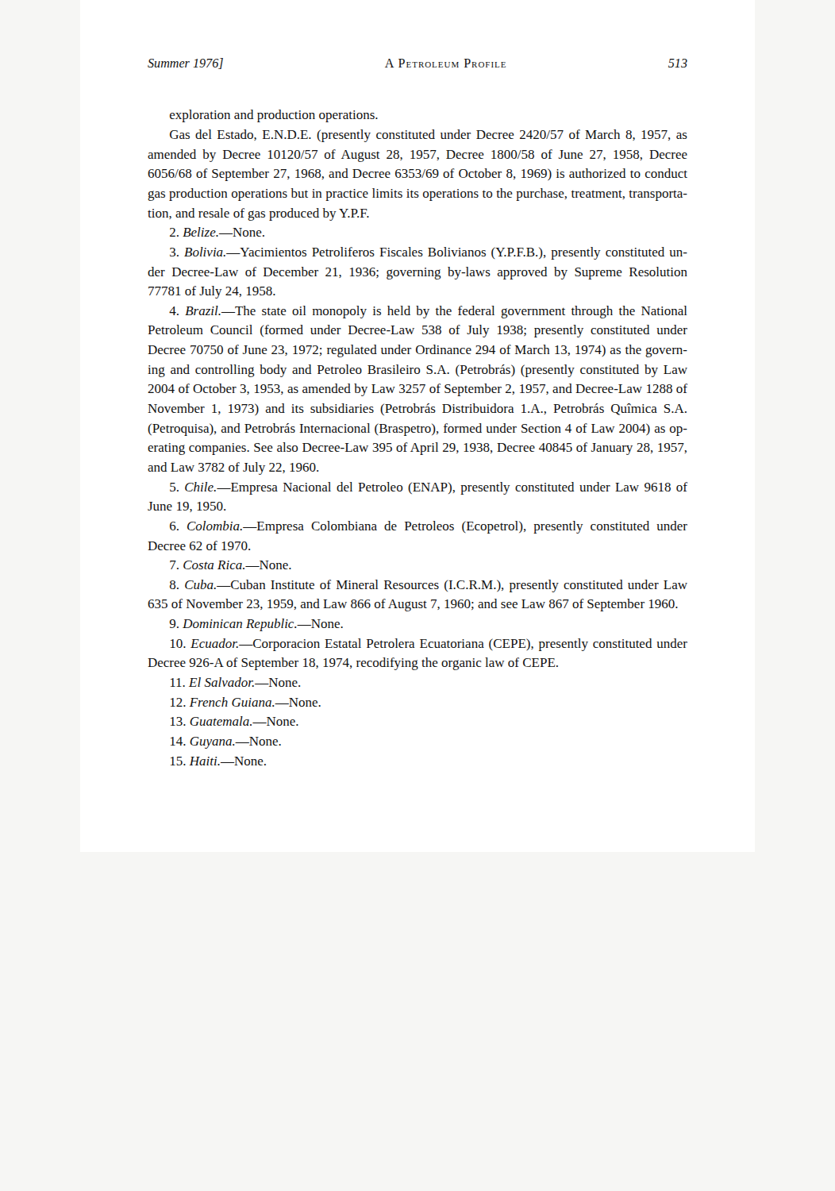Summer 1976] A Petroleum Profile 513
exploration and production operations.
Gas del Estado, E.N.D.E. (presently constituted under Decree 2420/57 of March 8, 1957, as amended by Decree 10120/57 of August 28, 1957, Decree 1800/58 of June 27, 1958, Decree 6056/68 of September 27, 1968, and Decree 6353/69 of October 8, 1969) is authorized to conduct gas production operations but in practice limits its operations to the purchase, treatment, transportation, and resale of gas produced by Y.P.F.
2. Belize.—None.
3. Bolivia.—Yacimientos Petroliferos Fiscales Bolivianos (Y.P.F.B.), presently constituted under Decree-Law of December 21, 1936; governing by-laws approved by Supreme Resolution 77781 of July 24, 1958.
4. Brazil.—The state oil monopoly is held by the federal government through the National Petroleum Council (formed under Decree-Law 538 of July 1938; presently constituted under Decree 70750 of June 23, 1972; regulated under Ordinance 294 of March 13, 1974) as the governing and controlling body and Petroleo Brasileiro S.A. (Petrobrás) (presently constituted by Law 2004 of October 3, 1953, as amended by Law 3257 of September 2, 1957, and Decree-Law 1288 of November 1, 1973) and its subsidiaries (Petrobrás Distribuidora 1.A., Petrobrás Quîmica S.A. (Petroquisa), and Petrobrás Internacional (Braspetro), formed under Section 4 of Law 2004) as operating companies. See also Decree-Law 395 of April 29, 1938, Decree 40845 of January 28, 1957, and Law 3782 of July 22, 1960.
5. Chile.—Empresa Nacional del Petroleo (ENAP), presently constituted under Law 9618 of June 19, 1950.
6. Colombia.—Empresa Colombiana de Petroleos (Ecopetrol), presently constituted under Decree 62 of 1970.
7. Costa Rica.—None.
8. Cuba.—Cuban Institute of Mineral Resources (I.C.R.M.), presently constituted under Law 635 of November 23, 1959, and Law 866 of August 7, 1960; and see Law 867 of September 1960.
9. Dominican Republic.—None.
10. Ecuador.—Corporacion Estatal Petrolera Ecuatoriana (CEPE), presently constituted under Decree 926-A of September 18, 1974, recodifying the organic law of CEPE.
11. El Salvador.—None.
12. French Guiana.—None.
13. Guatemala.—None.
14. Guyana.—None.
15. Haiti.—None.